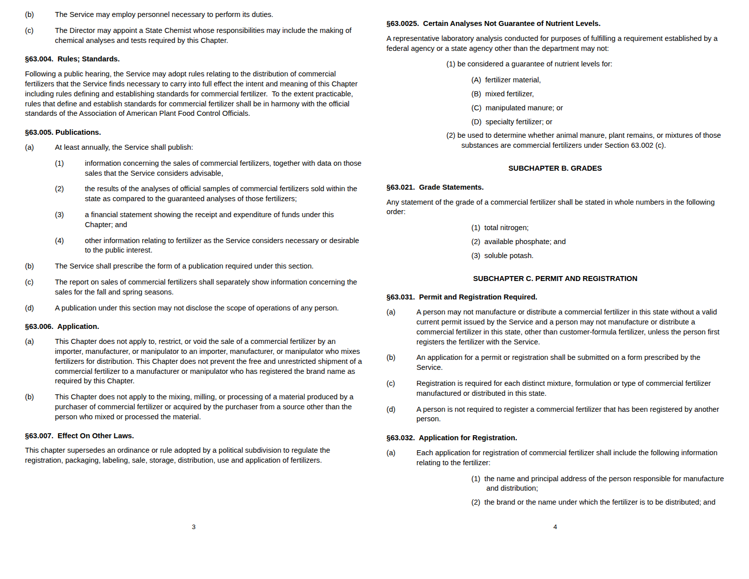(b)
The Service may employ personnel necessary to perform its duties.
(c)
The Director may appoint a State Chemist whose responsibilities may include the making of chemical analyses and tests required by this Chapter.
§63.004. Rules; Standards.
Following a public hearing, the Service may adopt rules relating to the distribution of commercial fertilizers that the Service finds necessary to carry into full effect the intent and meaning of this Chapter including rules defining and establishing standards for commercial fertilizer. To the extent practicable, rules that define and establish standards for commercial fertilizer shall be in harmony with the official standards of the Association of American Plant Food Control Officials.
§63.005. Publications.
(a)
At least annually, the Service shall publish:
(1)
information concerning the sales of commercial fertilizers, together with data on those sales that the Service considers advisable,
(2)
the results of the analyses of official samples of commercial fertilizers sold within the state as compared to the guaranteed analyses of those fertilizers;
(3)
a financial statement showing the receipt and expenditure of funds under this Chapter; and
(4)
other information relating to fertilizer as the Service considers necessary or desirable to the public interest.
(b)
The Service shall prescribe the form of a publication required under this section.
(c)
The report on sales of commercial fertilizers shall separately show information concerning the sales for the fall and spring seasons.
(d)
A publication under this section may not disclose the scope of operations of any person.
§63.006. Application.
(a)
This Chapter does not apply to, restrict, or void the sale of a commercial fertilizer by an importer, manufacturer, or manipulator to an importer, manufacturer, or manipulator who mixes fertilizers for distribution. This Chapter does not prevent the free and unrestricted shipment of a commercial fertilizer to a manufacturer or manipulator who has registered the brand name as required by this Chapter.
(b)
This Chapter does not apply to the mixing, milling, or processing of a material produced by a purchaser of commercial fertilizer or acquired by the purchaser from a source other than the person who mixed or processed the material.
§63.007. Effect On Other Laws.
This chapter supersedes an ordinance or rule adopted by a political subdivision to regulate the registration, packaging, labeling, sale, storage, distribution, use and application of fertilizers.
3
§63.0025. Certain Analyses Not Guarantee of Nutrient Levels.
A representative laboratory analysis conducted for purposes of fulfilling a requirement established by a federal agency or a state agency other than the department may not:
(1) be considered a guarantee of nutrient levels for:
(A) fertilizer material,
(B) mixed fertilizer,
(C) manipulated manure; or
(D) specialty fertilizer; or
(2) be used to determine whether animal manure, plant remains, or mixtures of those substances are commercial fertilizers under Section 63.002 (c).
SUBCHAPTER B. GRADES
§63.021. Grade Statements.
Any statement of the grade of a commercial fertilizer shall be stated in whole numbers in the following order:
(1) total nitrogen;
(2) available phosphate; and
(3) soluble potash.
SUBCHAPTER C. PERMIT AND REGISTRATION
§63.031. Permit and Registration Required.
(a)
A person may not manufacture or distribute a commercial fertilizer in this state without a valid current permit issued by the Service and a person may not manufacture or distribute a commercial fertilizer in this state, other than customer-formula fertilizer, unless the person first registers the fertilizer with the Service.
(b)
An application for a permit or registration shall be submitted on a form prescribed by the Service.
(c)
Registration is required for each distinct mixture, formulation or type of commercial fertilizer manufactured or distributed in this state.
(d)
A person is not required to register a commercial fertilizer that has been registered by another person.
§63.032. Application for Registration.
(a)
Each application for registration of commercial fertilizer shall include the following information relating to the fertilizer:
(1) the name and principal address of the person responsible for manufacture and distribution;
(2) the brand or the name under which the fertilizer is to be distributed; and
4